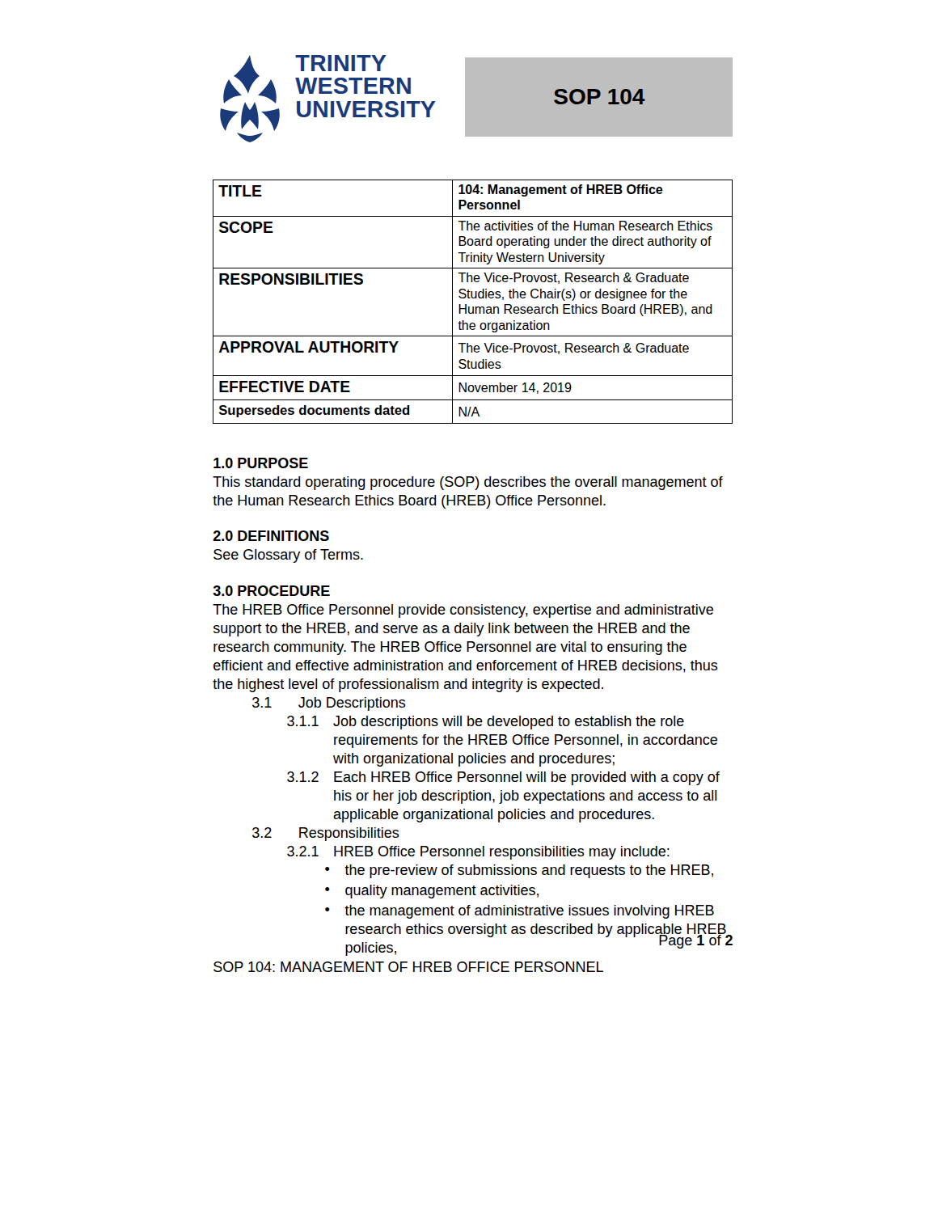Trinity Western University
SOP 104
| TITLE | 104: Management of HREB Office Personnel |
| SCOPE | The activities of the Human Research Ethics Board operating under the direct authority of Trinity Western University |
| RESPONSIBILITIES | The Vice-Provost, Research & Graduate Studies, the Chair(s) or designee for the Human Research Ethics Board (HREB), and the organization |
| APPROVAL AUTHORITY | The Vice-Provost, Research & Graduate Studies |
| EFFECTIVE DATE | November 14, 2019 |
| Supersedes documents dated | N/A |
1.0 PURPOSE
This standard operating procedure (SOP) describes the overall management of the Human Research Ethics Board (HREB) Office Personnel.
2.0 DEFINITIONS
See Glossary of Terms.
3.0 PROCEDURE
The HREB Office Personnel provide consistency, expertise and administrative support to the HREB, and serve as a daily link between the HREB and the research community. The HREB Office Personnel are vital to ensuring the efficient and effective administration and enforcement of HREB decisions, thus the highest level of professionalism and integrity is expected.
3.1
Job Descriptions
3.1.1
Job descriptions will be developed to establish the role requirements for the HREB Office Personnel, in accordance with organizational policies and procedures;
3.1.2
Each HREB Office Personnel will be provided with a copy of his or her job description, job expectations and access to all applicable organizational policies and procedures.
3.2
Responsibilities
3.2.1
HREB Office Personnel responsibilities may include:
the pre-review of submissions and requests to the HREB,
quality management activities,
the management of administrative issues involving HREB research ethics oversight as described by applicable HREB policies,
Page 1 of 2
SOP 104: MANAGEMENT OF HREB OFFICE PERSONNEL